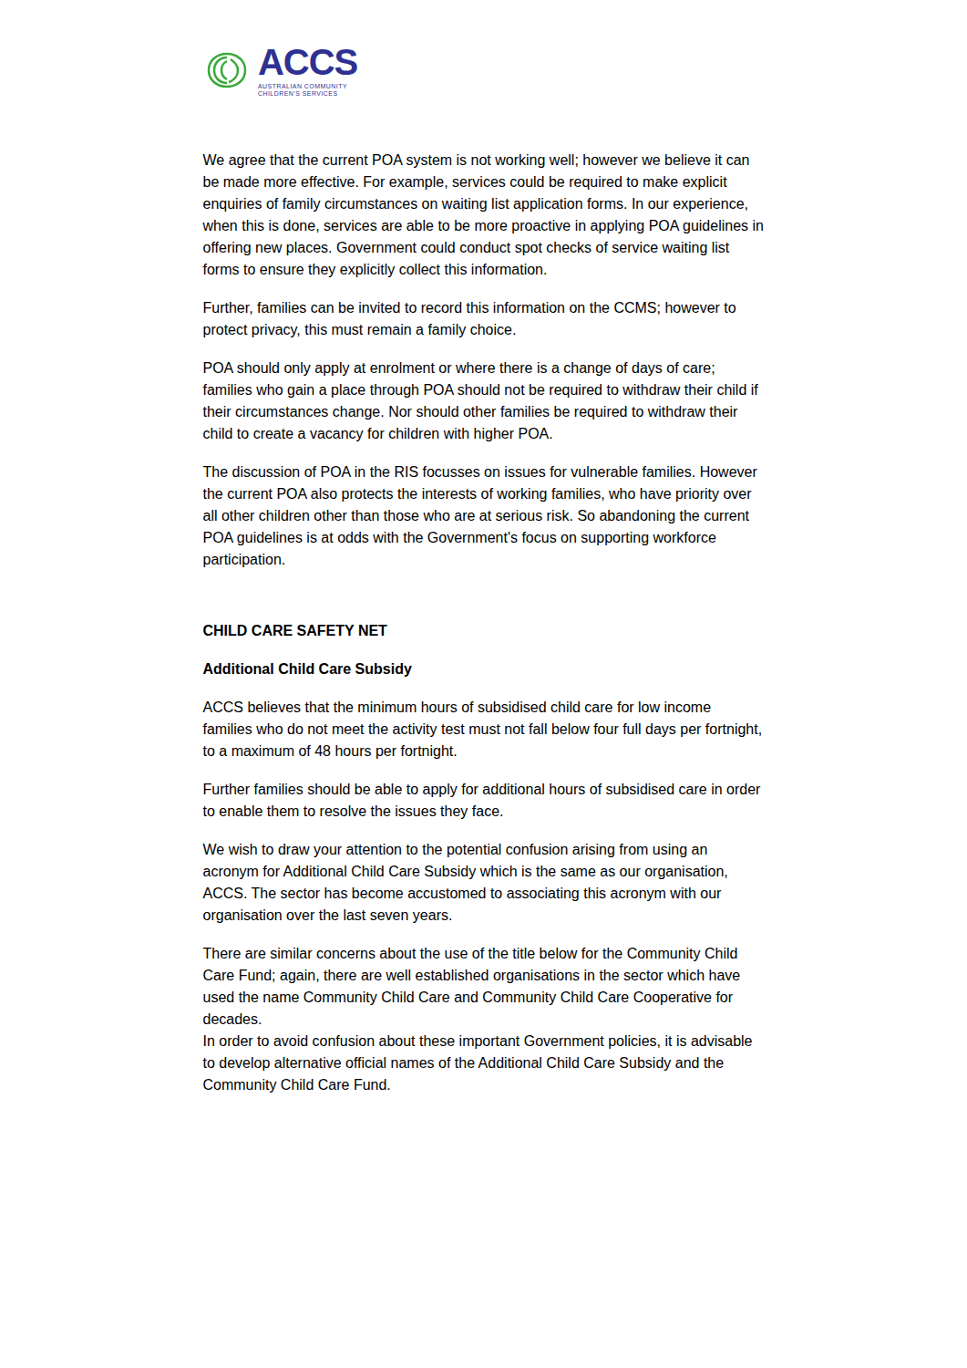ACCS
AUSTRALIAN COMMUNITY
CHILDREN'S SERVICES
We agree that the current POA system is not working well; however we believe it can be made more effective. For example, services could be required to make explicit enquiries of family circumstances on waiting list application forms. In our experience, when this is done, services are able to be more proactive in applying POA guidelines in offering new places. Government could conduct spot checks of service waiting list forms to ensure they explicitly collect this information.
Further, families can be invited to record this information on the CCMS; however to protect privacy, this must remain a family choice.
POA should only apply at enrolment or where there is a change of days of care; families who gain a place through POA should not be required to withdraw their child if their circumstances change. Nor should other families be required to withdraw their child to create a vacancy for children with higher POA.
The discussion of POA in the RIS focusses on issues for vulnerable families. However the current POA also protects the interests of working families, who have priority over all other children other than those who are at serious risk. So abandoning the current POA guidelines is at odds with the Government's focus on supporting workforce participation.
CHILD CARE SAFETY NET
Additional Child Care Subsidy
ACCS believes that the minimum hours of subsidised child care for low income families who do not meet the activity test must not fall below four full days per fortnight, to a maximum of 48 hours per fortnight.
Further families should be able to apply for additional hours of subsidised care in order to enable them to resolve the issues they face.
We wish to draw your attention to the potential confusion arising from using an acronym for Additional Child Care Subsidy which is the same as our organisation, ACCS. The sector has become accustomed to associating this acronym with our organisation over the last seven years.
There are similar concerns about the use of the title below for the Community Child Care Fund; again, there are well established organisations in the sector which have used the name Community Child Care and Community Child Care Cooperative for decades.
In order to avoid confusion about these important Government policies, it is advisable to develop alternative official names of the Additional Child Care Subsidy and the Community Child Care Fund.